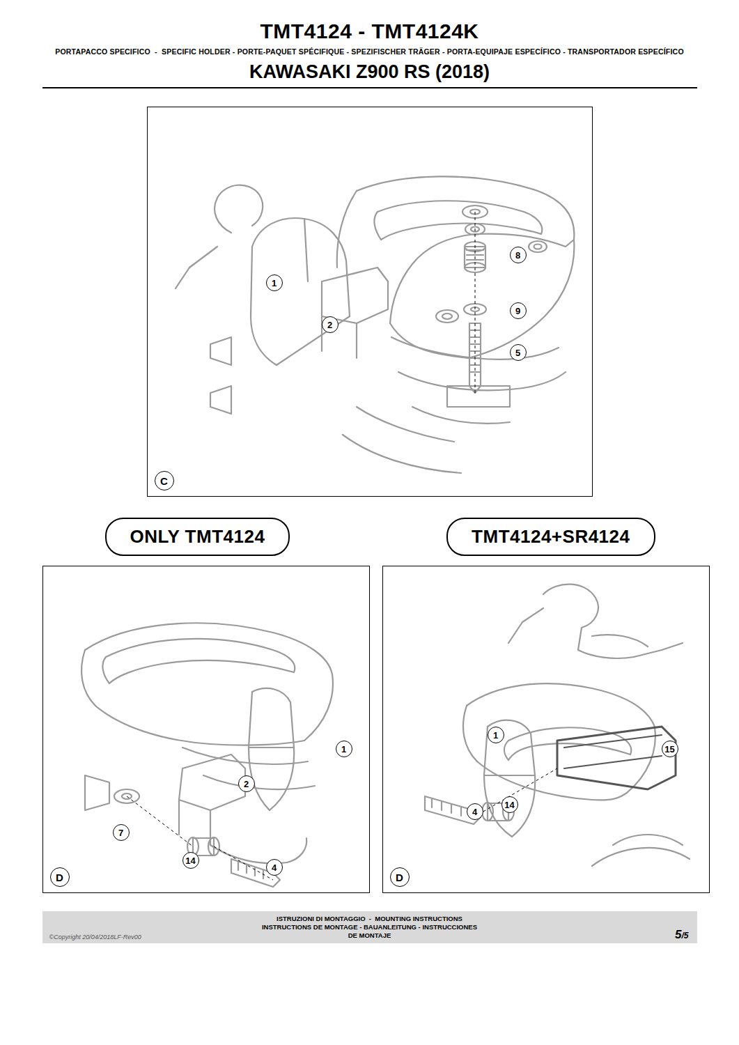TMT4124 - TMT4124K
PORTAPACCO SPECIFICO - SPECIFIC HOLDER - PORTE-PAQUET SPÉCIFIQUE - SPEZIFISCHER TRÄGER - PORTA-EQUIPAJE ESPECÍFICO - TRANSPORTADOR ESPECÍFICO
KAWASAKI Z900 RS (2018)
1
2
8
9
5
C
ONLY TMT4124
TMT4124+SR4124
1
2
7
14
4
D
1
15
4
14
D
ISTRUZIONI DI MONTAGGIO - MOUNTING INSTRUCTIONS
INSTRUCTIONS DE MONTAGE - BAUANLEITUNG - INSTRUCCIONES
DE MONTAJE
©Copyright 20/04/2018LF-Rev00
5/5